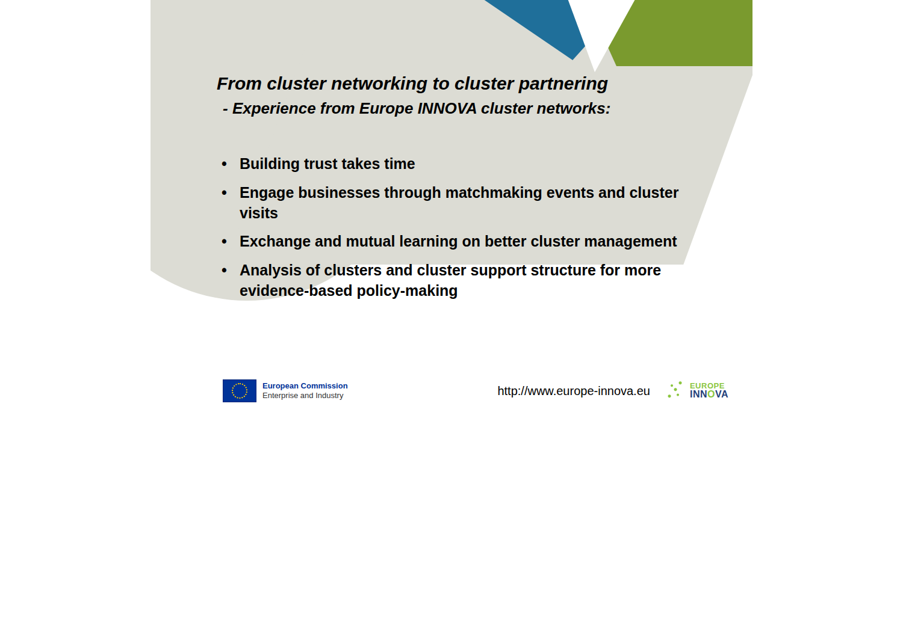From cluster networking to cluster partnering - Experience from Europe INNOVA cluster networks:
Building trust takes time
Engage businesses through matchmaking events and cluster visits
Exchange and mutual learning on better cluster management
Analysis of clusters and cluster support structure for more evidence-based policy-making
European Commission
Enterprise and Industry
http://www.europe-innova.eu
EUROPE
INNOVA